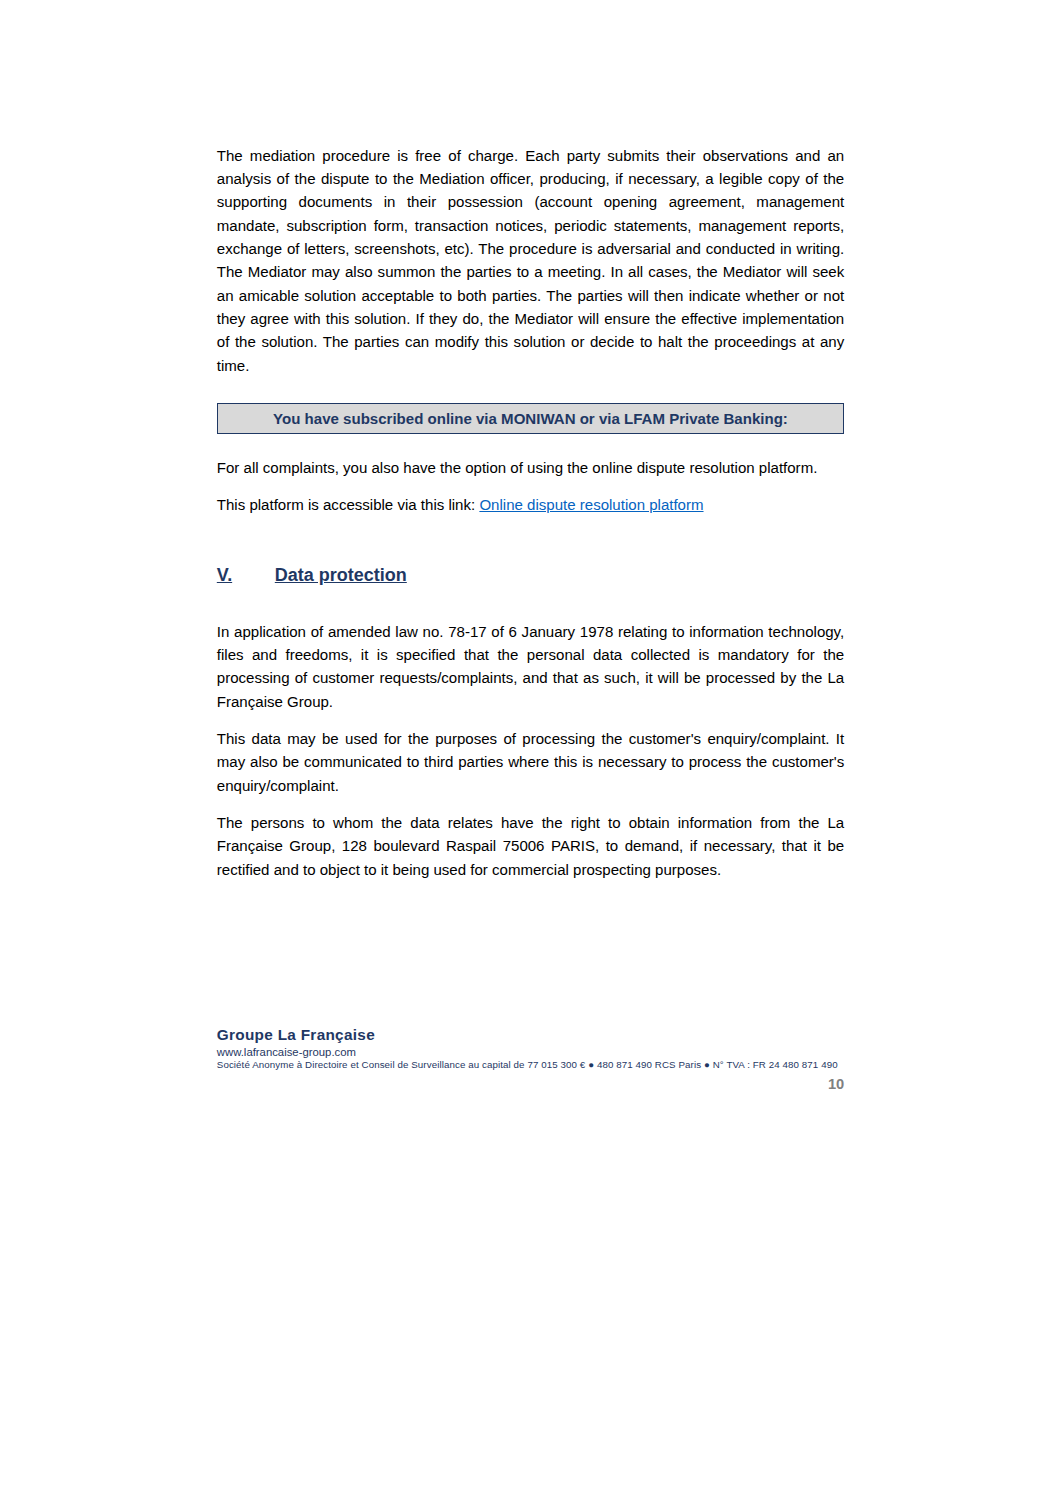The mediation procedure is free of charge. Each party submits their observations and an analysis of the dispute to the Mediation officer, producing, if necessary, a legible copy of the supporting documents in their possession (account opening agreement, management mandate, subscription form, transaction notices, periodic statements, management reports, exchange of letters, screenshots, etc). The procedure is adversarial and conducted in writing. The Mediator may also summon the parties to a meeting. In all cases, the Mediator will seek an amicable solution acceptable to both parties. The parties will then indicate whether or not they agree with this solution. If they do, the Mediator will ensure the effective implementation of the solution. The parties can modify this solution or decide to halt the proceedings at any time.
You have subscribed online via MONIWAN or via LFAM Private Banking:
For all complaints, you also have the option of using the online dispute resolution platform.
This platform is accessible via this link: Online dispute resolution platform
V. Data protection
In application of amended law no. 78-17 of 6 January 1978 relating to information technology, files and freedoms, it is specified that the personal data collected is mandatory for the processing of customer requests/complaints, and that as such, it will be processed by the La Française Group.
This data may be used for the purposes of processing the customer's enquiry/complaint. It may also be communicated to third parties where this is necessary to process the customer's enquiry/complaint.
The persons to whom the data relates have the right to obtain information from the La Française Group, 128 boulevard Raspail 75006 PARIS, to demand, if necessary, that it be rectified and to object to it being used for commercial prospecting purposes.
Groupe La Française
www.lafrancaise-group.com
Société Anonyme à Directoire et Conseil de Surveillance au capital de 77 015 300 € ● 480 871 490 RCS Paris ● N° TVA : FR 24 480 871 490
10